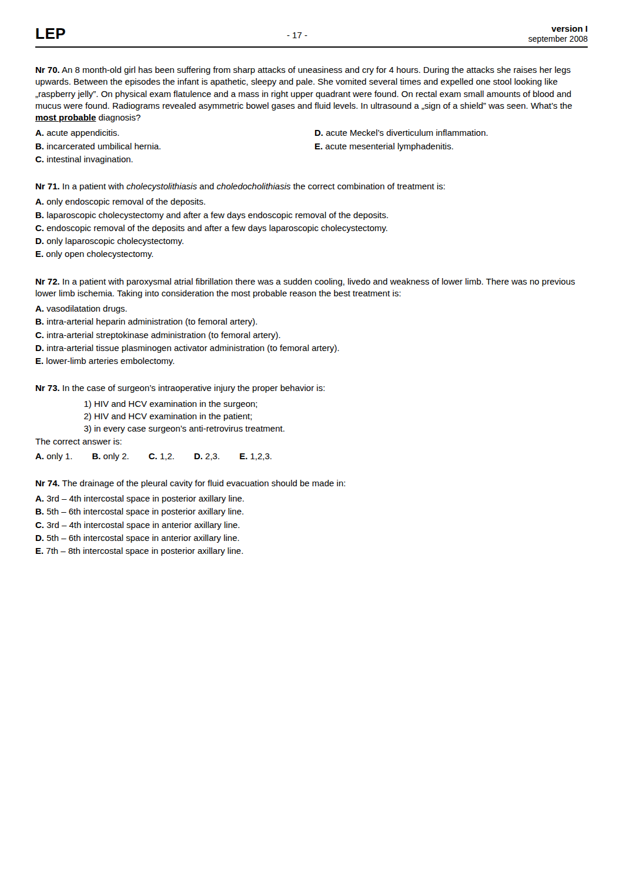LEP
- 17 -
version I
september 2008
Nr 70. An 8 month-old girl has been suffering from sharp attacks of uneasiness and cry for 4 hours. During the attacks she raises her legs upwards. Between the episodes the infant is apathetic, sleepy and pale. She vomited several times and expelled one stool looking like „raspberry jelly”. On physical exam flatulence and a mass in right upper quadrant were found. On rectal exam small amounts of blood and mucus were found. Radiograms revealed asymmetric bowel gases and fluid levels. In ultrasound a „sign of a shield” was seen. What’s the most probable diagnosis?
A. acute appendicitis.
D. acute Meckel’s diverticulum inflammation.
B. incarcerated umbilical hernia.
E. acute mesenterial lymphadenitis.
C. intestinal invagination.
Nr 71. In a patient with cholecystolithiasis and choledocholithiasis the correct combination of treatment is:
A. only endoscopic removal of the deposits.
B. laparoscopic cholecystectomy and after a few days endoscopic removal of the deposits.
C. endoscopic removal of the deposits and after a few days laparoscopic cholecystectomy.
D. only laparoscopic cholecystectomy.
E. only open cholecystectomy.
Nr 72. In a patient with paroxysmal atrial fibrillation there was a sudden cooling, livedo and weakness of lower limb. There was no previous lower limb ischemia. Taking into consideration the most probable reason the best treatment is:
A. vasodilatation drugs.
B. intra-arterial heparin administration (to femoral artery).
C. intra-arterial streptokinase administration (to femoral artery).
D. intra-arterial tissue plasminogen activator administration (to femoral artery).
E. lower-limb arteries embolectomy.
Nr 73. In the case of surgeon’s intraoperative injury the proper behavior is:
1) HIV and HCV examination in the surgeon;
2) HIV and HCV examination in the patient;
3) in every case surgeon’s anti-retrovirus treatment.
The correct answer is:
A. only 1.
B. only 2.
C. 1,2.
D. 2,3.
E. 1,2,3.
Nr 74. The drainage of the pleural cavity for fluid evacuation should be made in:
A. 3rd – 4th intercostal space in posterior axillary line.
B. 5th – 6th intercostal space in posterior axillary line.
C. 3rd – 4th intercostal space in anterior axillary line.
D. 5th – 6th intercostal space in anterior axillary line.
E. 7th – 8th intercostal space in posterior axillary line.